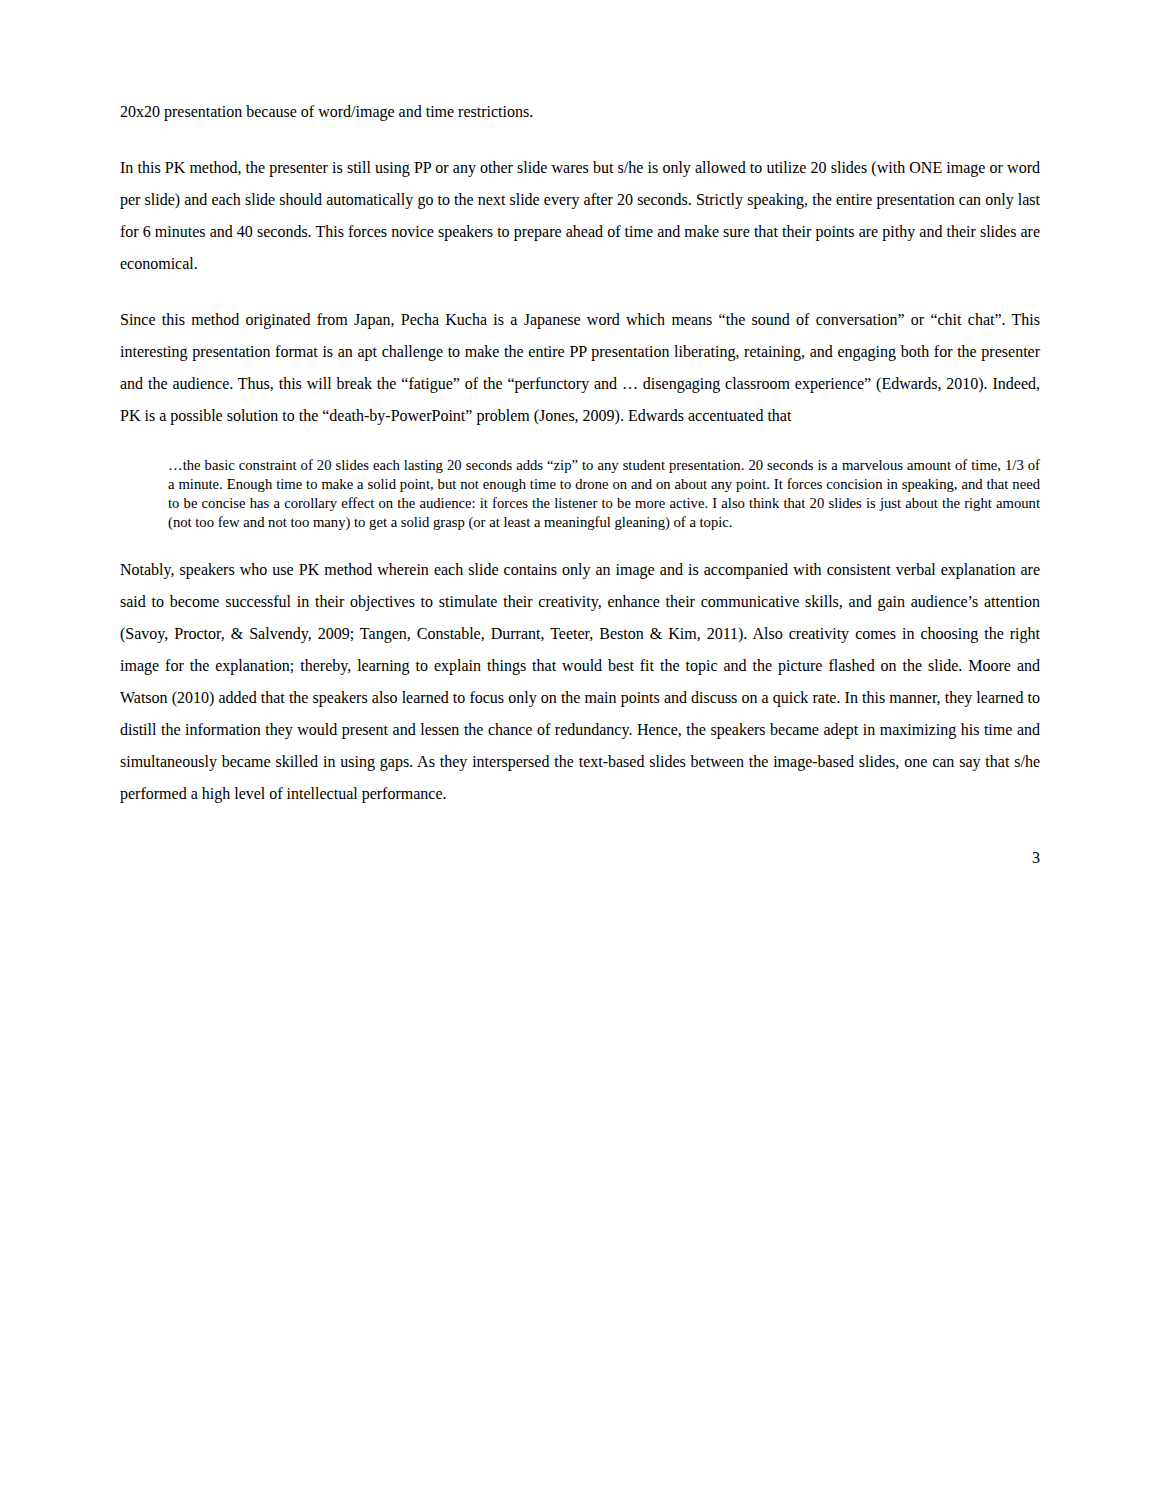20x20 presentation because of word/image and time restrictions.
In this PK method, the presenter is still using PP or any other slide wares but s/he is only allowed to utilize 20 slides (with ONE image or word per slide) and each slide should automatically go to the next slide every after 20 seconds. Strictly speaking, the entire presentation can only last for 6 minutes and 40 seconds. This forces novice speakers to prepare ahead of time and make sure that their points are pithy and their slides are economical.
Since this method originated from Japan, Pecha Kucha is a Japanese word which means “the sound of conversation” or “chit chat”. This interesting presentation format is an apt challenge to make the entire PP presentation liberating, retaining, and engaging both for the presenter and the audience. Thus, this will break the “fatigue” of the “perfunctory and … disengaging classroom experience” (Edwards, 2010). Indeed, PK is a possible solution to the “death-by-PowerPoint” problem (Jones, 2009). Edwards accentuated that
…the basic constraint of 20 slides each lasting 20 seconds adds “zip” to any student presentation. 20 seconds is a marvelous amount of time, 1/3 of a minute. Enough time to make a solid point, but not enough time to drone on and on about any point. It forces concision in speaking, and that need to be concise has a corollary effect on the audience: it forces the listener to be more active. I also think that 20 slides is just about the right amount (not too few and not too many) to get a solid grasp (or at least a meaningful gleaning) of a topic.
Notably, speakers who use PK method wherein each slide contains only an image and is accompanied with consistent verbal explanation are said to become successful in their objectives to stimulate their creativity, enhance their communicative skills, and gain audience’s attention (Savoy, Proctor, & Salvendy, 2009; Tangen, Constable, Durrant, Teeter, Beston & Kim, 2011). Also creativity comes in choosing the right image for the explanation; thereby, learning to explain things that would best fit the topic and the picture flashed on the slide. Moore and Watson (2010) added that the speakers also learned to focus only on the main points and discuss on a quick rate. In this manner, they learned to distill the information they would present and lessen the chance of redundancy. Hence, the speakers became adept in maximizing his time and simultaneously became skilled in using gaps. As they interspersed the text-based slides between the image-based slides, one can say that s/he performed a high level of intellectual performance.
3